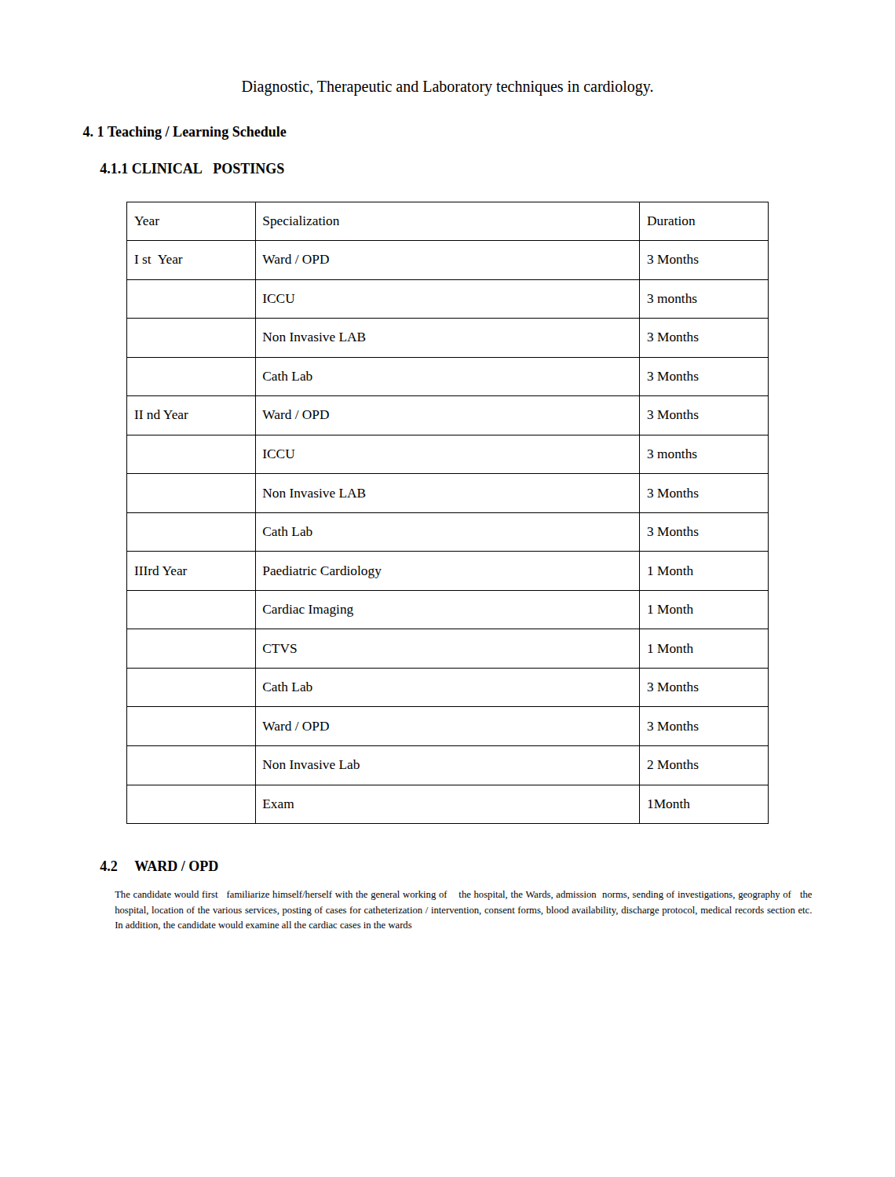Diagnostic, Therapeutic and Laboratory techniques in cardiology.
4. 1 Teaching / Learning Schedule
4.1.1 CLINICAL POSTINGS
| Year | Specialization | Duration |
| I st Year | Ward / OPD | 3 Months |
| | ICCU | 3 months |
| | Non Invasive LAB | 3 Months |
| | Cath Lab | 3 Months |
| II nd Year | Ward / OPD | 3 Months |
| | ICCU | 3 months |
| | Non Invasive LAB | 3 Months |
| | Cath Lab | 3 Months |
| IIIrd Year | Paediatric Cardiology | 1 Month |
| | Cardiac Imaging | 1 Month |
| | CTVS | 1 Month |
| | Cath Lab | 3 Months |
| | Ward / OPD | 3 Months |
| | Non Invasive Lab | 2 Months |
| | Exam | 1Month |
4.2 WARD / OPD
The candidate would first familiarize himself/herself with the general working of the hospital, the Wards, admission norms, sending of investigations, geography of the hospital, location of the various services, posting of cases for catheterization / intervention, consent forms, blood availability, discharge protocol, medical records section etc. In addition, the candidate would examine all the cardiac cases in the wards